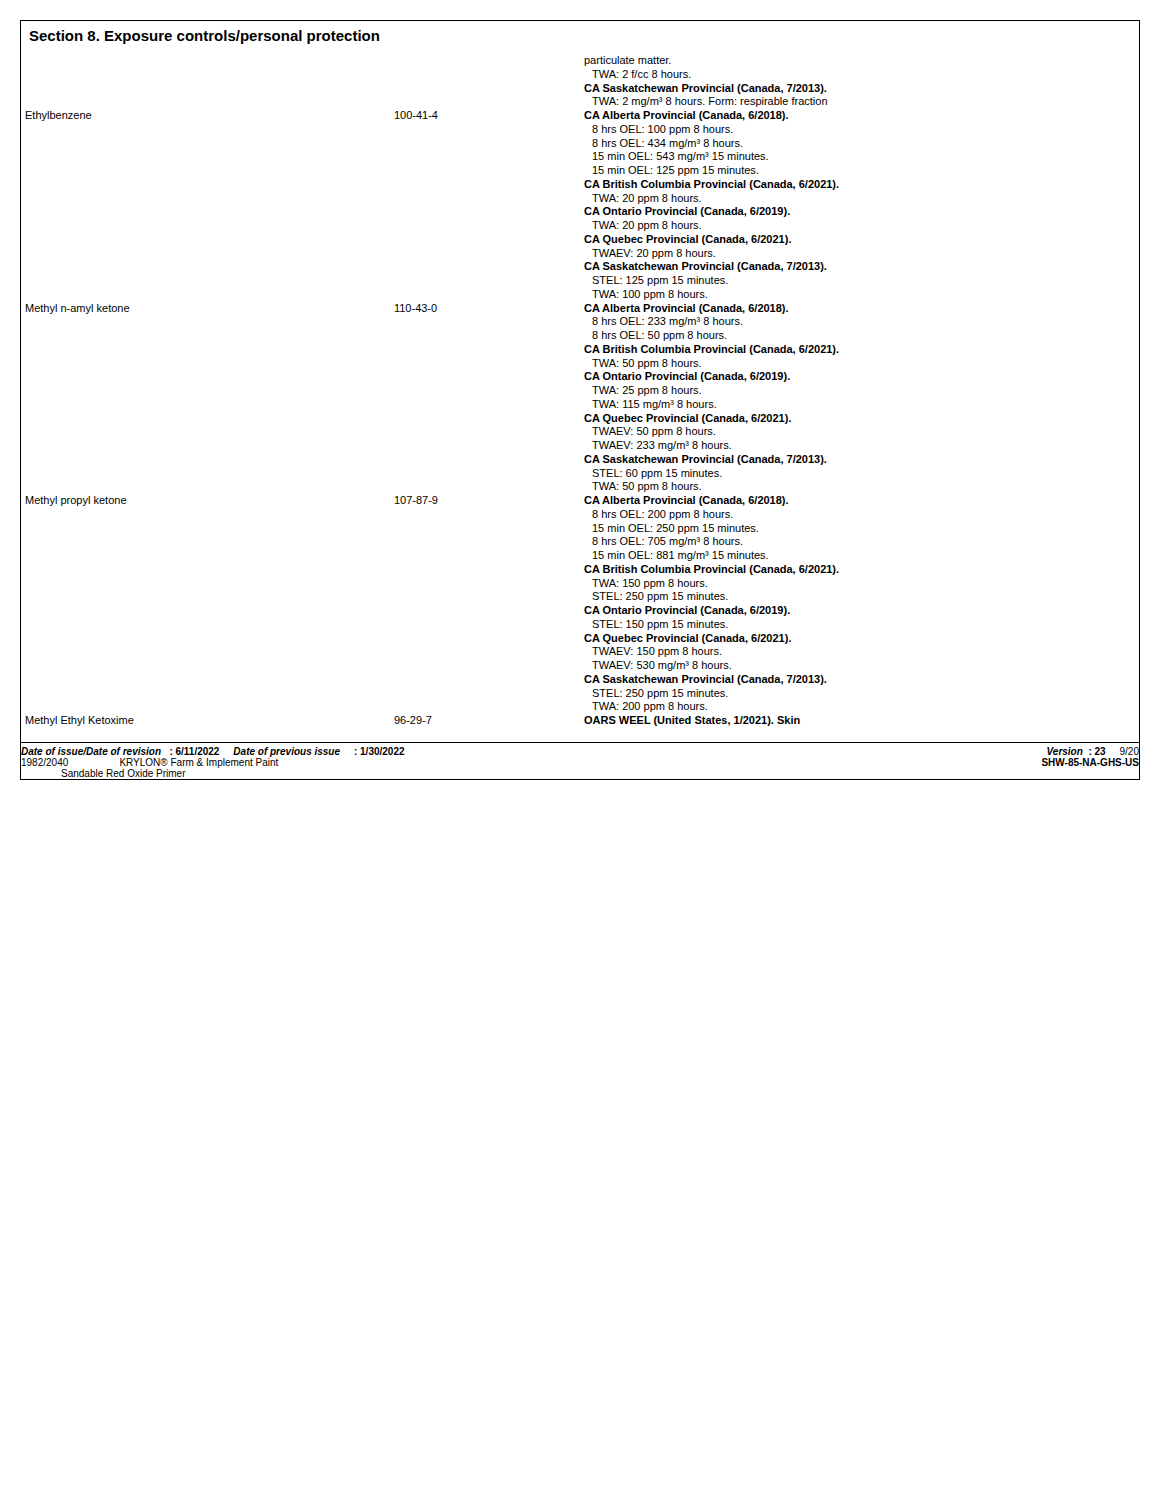Section 8. Exposure controls/personal protection
| | | particulate matter. TWA: 2 f/cc 8 hours. CA Saskatchewan Provincial (Canada, 7/2013). TWA: 2 mg/m³ 8 hours. Form: respirable fraction |
| Ethylbenzene | 100-41-4 | CA Alberta Provincial (Canada, 6/2018). 8 hrs OEL: 100 ppm 8 hours. 8 hrs OEL: 434 mg/m³ 8 hours. 15 min OEL: 543 mg/m³ 15 minutes. 15 min OEL: 125 ppm 15 minutes. CA British Columbia Provincial (Canada, 6/2021). TWA: 20 ppm 8 hours. CA Ontario Provincial (Canada, 6/2019). TWA: 20 ppm 8 hours. CA Quebec Provincial (Canada, 6/2021). TWAEV: 20 ppm 8 hours. CA Saskatchewan Provincial (Canada, 7/2013). STEL: 125 ppm 15 minutes. TWA: 100 ppm 8 hours. |
| Methyl n-amyl ketone | 110-43-0 | CA Alberta Provincial (Canada, 6/2018). 8 hrs OEL: 233 mg/m³ 8 hours. 8 hrs OEL: 50 ppm 8 hours. CA British Columbia Provincial (Canada, 6/2021). TWA: 50 ppm 8 hours. CA Ontario Provincial (Canada, 6/2019). TWA: 25 ppm 8 hours. TWA: 115 mg/m³ 8 hours. CA Quebec Provincial (Canada, 6/2021). TWAEV: 50 ppm 8 hours. TWAEV: 233 mg/m³ 8 hours. CA Saskatchewan Provincial (Canada, 7/2013). STEL: 60 ppm 15 minutes. TWA: 50 ppm 8 hours. |
| Methyl propyl ketone | 107-87-9 | CA Alberta Provincial (Canada, 6/2018). 8 hrs OEL: 200 ppm 8 hours. 15 min OEL: 250 ppm 15 minutes. 8 hrs OEL: 705 mg/m³ 8 hours. 15 min OEL: 881 mg/m³ 15 minutes. CA British Columbia Provincial (Canada, 6/2021). TWA: 150 ppm 8 hours. STEL: 250 ppm 15 minutes. CA Ontario Provincial (Canada, 6/2019). STEL: 150 ppm 15 minutes. CA Quebec Provincial (Canada, 6/2021). TWAEV: 150 ppm 8 hours. TWAEV: 530 mg/m³ 8 hours. CA Saskatchewan Provincial (Canada, 7/2013). STEL: 250 ppm 15 minutes. TWA: 200 ppm 8 hours. |
| Methyl Ethyl Ketoxime | 96-29-7 | OARS WEEL (United States, 1/2021). Skin |
| Date of issue/Date of revision : 6/11/2022 Date of previous issue : 1/30/2022 | Version : 23 9/20 |
| 1982/2040 KRYLON® Farm & Implement Paint Sandable Red Oxide Primer | SHW-85-NA-GHS-US |